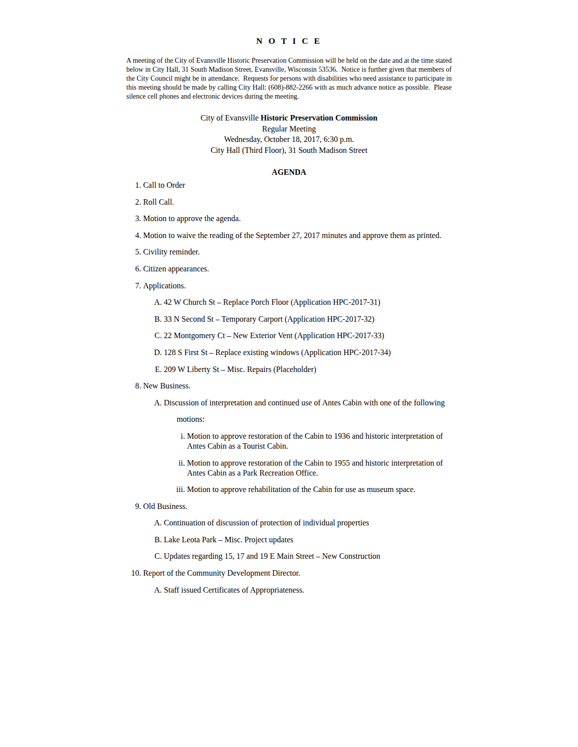N O T I C E
A meeting of the City of Evansville Historic Preservation Commission will be held on the date and at the time stated below in City Hall, 31 South Madison Street, Evansville, Wisconsin 53536. Notice is further given that members of the City Council might be in attendance. Requests for persons with disabilities who need assistance to participate in this meeting should be made by calling City Hall: (608)-882-2266 with as much advance notice as possible. Please silence cell phones and electronic devices during the meeting.
City of Evansville Historic Preservation Commission Regular Meeting Wednesday, October 18, 2017, 6:30 p.m. City Hall (Third Floor), 31 South Madison Street
AGENDA
Call to Order
Roll Call.
Motion to approve the agenda.
Motion to waive the reading of the September 27, 2017 minutes and approve them as printed.
Civility reminder.
Citizen appearances.
Applications.
42 W Church St – Replace Porch Floor (Application HPC-2017-31)
33 N Second St – Temporary Carport (Application HPC-2017-32)
22 Montgomery Ct – New Exterior Vent (Application HPC-2017-33)
128 S First St – Replace existing windows (Application HPC-2017-34)
209 W Liberty St – Misc. Repairs (Placeholder)
New Business.
Discussion of interpretation and continued use of Antes Cabin with one of the following motions:
Motion to approve restoration of the Cabin to 1936 and historic interpretation of Antes Cabin as a Tourist Cabin.
Motion to approve restoration of the Cabin to 1955 and historic interpretation of Antes Cabin as a Park Recreation Office.
Motion to approve rehabilitation of the Cabin for use as museum space.
Old Business.
Continuation of discussion of protection of individual properties
Lake Leota Park – Misc. Project updates
Updates regarding 15, 17 and 19 E Main Street – New Construction
Report of the Community Development Director.
Staff issued Certificates of Appropriateness.